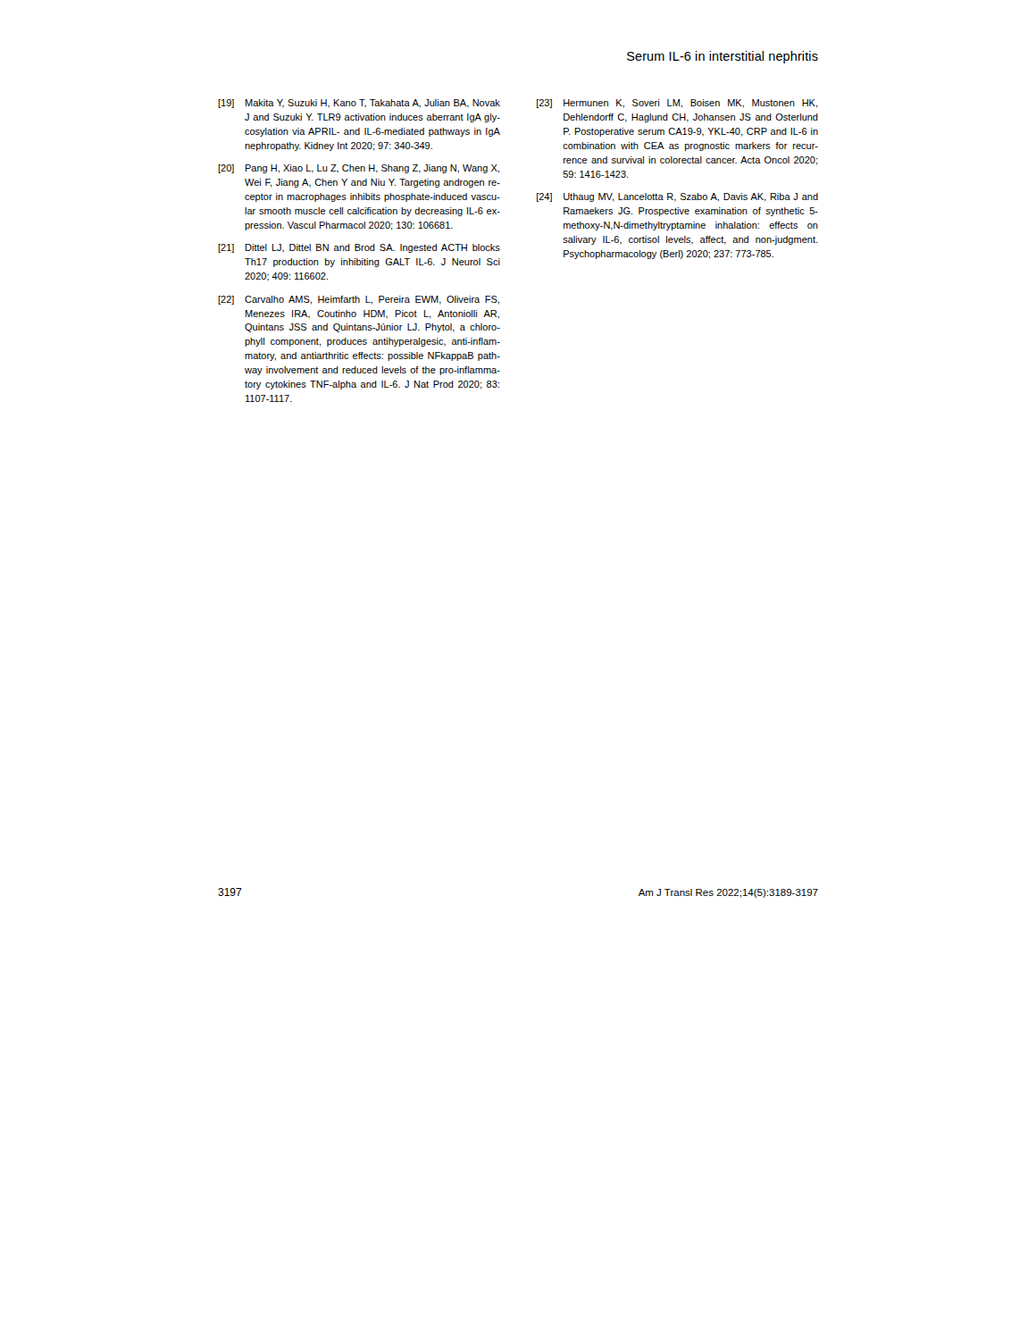Serum IL-6 in interstitial nephritis
[19] Makita Y, Suzuki H, Kano T, Takahata A, Julian BA, Novak J and Suzuki Y. TLR9 activation induces aberrant IgA glycosylation via APRIL- and IL-6-mediated pathways in IgA nephropathy. Kidney Int 2020; 97: 340-349.
[20] Pang H, Xiao L, Lu Z, Chen H, Shang Z, Jiang N, Wang X, Wei F, Jiang A, Chen Y and Niu Y. Targeting androgen receptor in macrophages inhibits phosphate-induced vascular smooth muscle cell calcification by decreasing IL-6 expression. Vascul Pharmacol 2020; 130: 106681.
[21] Dittel LJ, Dittel BN and Brod SA. Ingested ACTH blocks Th17 production by inhibiting GALT IL-6. J Neurol Sci 2020; 409: 116602.
[22] Carvalho AMS, Heimfarth L, Pereira EWM, Oliveira FS, Menezes IRA, Coutinho HDM, Picot L, Antoniolli AR, Quintans JSS and Quintans-Júnior LJ. Phytol, a chlorophyll component, produces antihyperalgesic, anti-inflammatory, and antiarthritic effects: possible NFkappaB pathway involvement and reduced levels of the pro-inflammatory cytokines TNF-alpha and IL-6. J Nat Prod 2020; 83: 1107-1117.
[23] Hermunen K, Soveri LM, Boisen MK, Mustonen HK, Dehlendorff C, Haglund CH, Johansen JS and Osterlund P. Postoperative serum CA19-9, YKL-40, CRP and IL-6 in combination with CEA as prognostic markers for recurrence and survival in colorectal cancer. Acta Oncol 2020; 59: 1416-1423.
[24] Uthaug MV, Lancelotta R, Szabo A, Davis AK, Riba J and Ramaekers JG. Prospective examination of synthetic 5-methoxy-N,N-dimethyltryptamine inhalation: effects on salivary IL-6, cortisol levels, affect, and non-judgment. Psychopharmacology (Berl) 2020; 237: 773-785.
3197
Am J Transl Res 2022;14(5):3189-3197